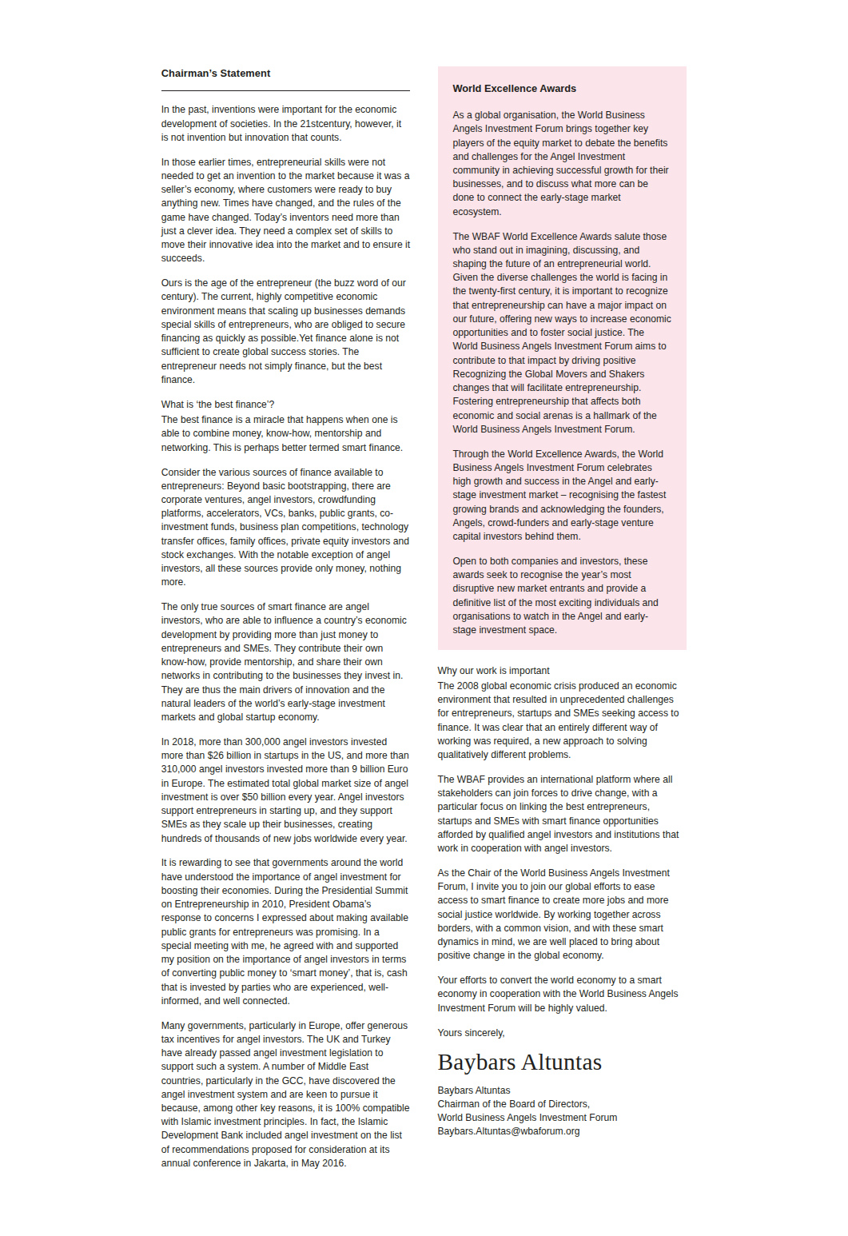Chairman’s Statement
In the past, inventions were important for the economic development of societies. In the 21stcentury, however, it is not invention but innovation that counts.
In those earlier times, entrepreneurial skills were not needed to get an invention to the market because it was a seller’s economy, where customers were ready to buy anything new. Times have changed, and the rules of the game have changed. Today’s inventors need more than just a clever idea. They need a complex set of skills to move their innovative idea into the market and to ensure it succeeds.
Ours is the age of the entrepreneur (the buzz word of our century). The current, highly competitive economic environment means that scaling up businesses demands special skills of entrepreneurs, who are obliged to secure financing as quickly as possible.Yet finance alone is not sufficient to create global success stories. The entrepreneur needs not simply finance, but the best finance.
What is ‘the best finance’?
The best finance is a miracle that happens when one is able to combine money, know-how, mentorship and networking. This is perhaps better termed smart finance.
Consider the various sources of finance available to entrepreneurs: Beyond basic bootstrapping, there are corporate ventures, angel investors, crowdfunding platforms, accelerators, VCs, banks, public grants, co-investment funds, business plan competitions, technology transfer offices, family offices, private equity investors and stock exchanges. With the notable exception of angel investors, all these sources provide only money, nothing more.
The only true sources of smart finance are angel investors, who are able to influence a country’s economic development by providing more than just money to entrepreneurs and SMEs. They contribute their own know-how, provide mentorship, and share their own networks in contributing to the businesses they invest in. They are thus the main drivers of innovation and the natural leaders of the world’s early-stage investment markets and global startup economy.
In 2018, more than 300,000 angel investors invested more than $26 billion in startups in the US, and more than 310,000 angel investors invested more than 9 billion Euro in Europe. The estimated total global market size of angel investment is over $50 billion every year. Angel investors support entrepreneurs in starting up, and they support SMEs as they scale up their businesses, creating hundreds of thousands of new jobs worldwide every year.
It is rewarding to see that governments around the world have understood the importance of angel investment for boosting their economies. During the Presidential Summit on Entrepreneurship in 2010, President Obama’s response to concerns I expressed about making available public grants for entrepreneurs was promising. In a special meeting with me, he agreed with and supported my position on the importance of angel investors in terms of converting public money to ‘smart money’, that is, cash that is invested by parties who are experienced, well-informed, and well connected.
Many governments, particularly in Europe, offer generous tax incentives for angel investors. The UK and Turkey have already passed angel investment legislation to support such a system. A number of Middle East countries, particularly in the GCC, have discovered the angel investment system and are keen to pursue it because, among other key reasons, it is 100% compatible with Islamic investment principles. In fact, the Islamic Development Bank included angel investment on the list of recommendations proposed for consideration at its annual conference in Jakarta, in May 2016.
World Excellence Awards
As a global organisation, the World Business Angels Investment Forum brings together key players of the equity market to debate the benefits and challenges for the Angel Investment community in achieving successful growth for their businesses, and to discuss what more can be done to connect the early-stage market ecosystem.
The WBAF World Excellence Awards salute those who stand out in imagining, discussing, and shaping the future of an entrepreneurial world. Given the diverse challenges the world is facing in the twenty-first century, it is important to recognize that entrepreneurship can have a major impact on our future, offering new ways to increase economic opportunities and to foster social justice. The World Business Angels Investment Forum aims to contribute to that impact by driving positive Recognizing the Global Movers and Shakers changes that will facilitate entrepreneurship. Fostering entrepreneurship that affects both economic and social arenas is a hallmark of the World Business Angels Investment Forum.
Through the World Excellence Awards, the World Business Angels Investment Forum celebrates high growth and success in the Angel and early-stage investment market – recognising the fastest growing brands and acknowledging the founders, Angels, crowd-funders and early-stage venture capital investors behind them.
Open to both companies and investors, these awards seek to recognise the year’s most disruptive new market entrants and provide a definitive list of the most exciting individuals and organisations to watch in the Angel and early-stage investment space.
Why our work is important
The 2008 global economic crisis produced an economic environment that resulted in unprecedented challenges for entrepreneurs, startups and SMEs seeking access to finance. It was clear that an entirely different way of working was required, a new approach to solving qualitatively different problems.
The WBAF provides an international platform where all stakeholders can join forces to drive change, with a particular focus on linking the best entrepreneurs, startups and SMEs with smart finance opportunities afforded by qualified angel investors and institutions that work in cooperation with angel investors.
As the Chair of the World Business Angels Investment Forum, I invite you to join our global efforts to ease access to smart finance to create more jobs and more social justice worldwide. By working together across borders, with a common vision, and with these smart dynamics in mind, we are well placed to bring about positive change in the global economy.
Your efforts to convert the world economy to a smart economy in cooperation with the World Business Angels Investment Forum will be highly valued.
Yours sincerely,
Baybars Altuntas
Baybars Altuntas
Chairman of the Board of Directors,
World Business Angels Investment Forum
Baybars.Altuntas@wbaforum.org